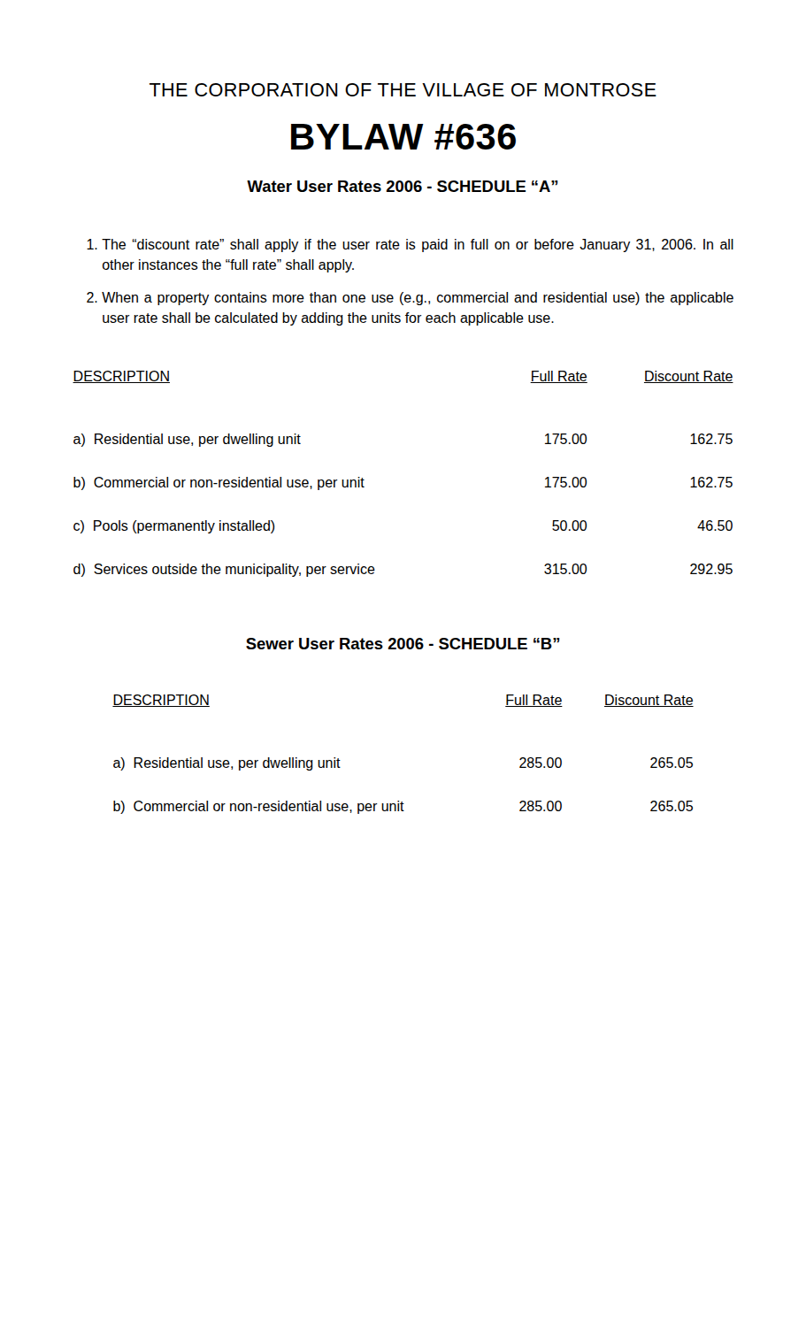THE CORPORATION OF THE VILLAGE OF MONTROSE
BYLAW #636
Water User Rates 2006 - SCHEDULE “A”
The “discount rate” shall apply if the user rate is paid in full on or before January 31, 2006. In all other instances the “full rate” shall apply.
When a property contains more than one use (e.g., commercial and residential use) the applicable user rate shall be calculated by adding the units for each applicable use.
| DESCRIPTION | Full Rate | Discount Rate |
| --- | --- | --- |
| a) Residential use, per dwelling unit | 175.00 | 162.75 |
| b) Commercial or non-residential use, per unit | 175.00 | 162.75 |
| c) Pools (permanently installed) | 50.00 | 46.50 |
| d) Services outside the municipality, per service | 315.00 | 292.95 |
Sewer User Rates 2006 - SCHEDULE “B”
| DESCRIPTION | Full Rate | Discount Rate |
| --- | --- | --- |
| a) Residential use, per dwelling unit | 285.00 | 265.05 |
| b) Commercial or non-residential use, per unit | 285.00 | 265.05 |